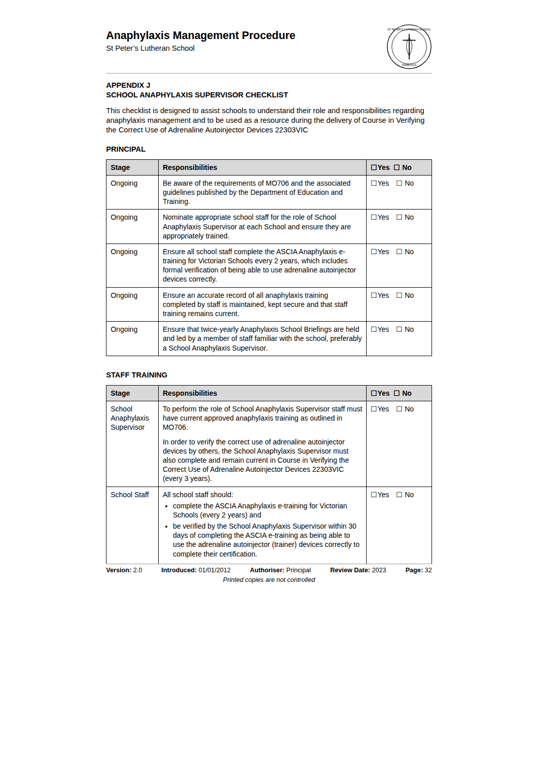Anaphylaxis Management Procedure
St Peter’s Lutheran School
ST PETER'S LUTHERAN SCHOOL DIMBOOLA
APPENDIX J
SCHOOL ANAPHYLAXIS SUPERVISOR CHECKLIST
This checklist is designed to assist schools to understand their role and responsibilities regarding anaphylaxis management and to be used as a resource during the delivery of Course in Verifying the Correct Use of Adrenaline Autoinjector Devices 22303VIC
PRINCIPAL
| Stage | Responsibilities | ☐Yes ☐ No |
| --- | --- | --- |
| Ongoing | Be aware of the requirements of MO706 and the associated guidelines published by the Department of Education and Training. | ☐Yes ☐ No |
| Ongoing | Nominate appropriate school staff for the role of School Anaphylaxis Supervisor at each School and ensure they are appropriately trained. | ☐Yes ☐ No |
| Ongoing | Ensure all school staff complete the ASCIA Anaphylaxis e-training for Victorian Schools every 2 years, which includes formal verification of being able to use adrenaline autoinjector devices correctly. | ☐Yes ☐ No |
| Ongoing | Ensure an accurate record of all anaphylaxis training completed by staff is maintained, kept secure and that staff training remains current. | ☐Yes ☐ No |
| Ongoing | Ensure that twice-yearly Anaphylaxis School Briefings are held and led by a member of staff familiar with the school, preferably a School Anaphylaxis Supervisor. | ☐Yes ☐ No |
STAFF TRAINING
| Stage | Responsibilities | ☐Yes ☐ No |
| --- | --- | --- |
| School Anaphylaxis Supervisor | To perform the role of School Anaphylaxis Supervisor staff must have current approved anaphylaxis training as outlined in MO706. In order to verify the correct use of adrenaline autoinjector devices by others, the School Anaphylaxis Supervisor must also complete and remain current in Course in Verifying the Correct Use of Adrenaline Autoinjector Devices 22303VIC (every 3 years). | ☐Yes ☐ No |
| School Staff | All school staff should: complete the ASCIA Anaphylaxis e-training for Victorian Schools (every 2 years) and be verified by the School Anaphylaxis Supervisor within 30 days of completing the ASCIA e-training as being able to use the adrenaline autoinjector (trainer) devices correctly to complete their certification. | ☐Yes ☐ No |
Version: 2.0 Introduced: 01/01/2012 Authoriser: Principal Review Date: 2023 Page: 32
Printed copies are not controlled